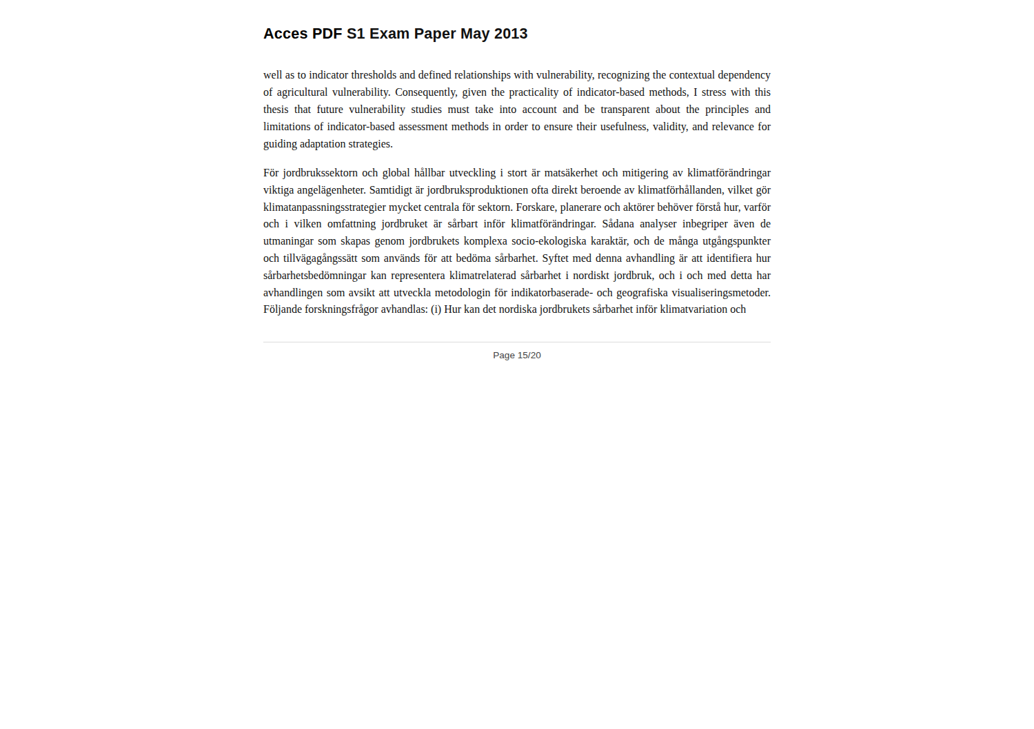Acces PDF S1 Exam Paper May 2013
well as to indicator thresholds and defined relationships with vulnerability, recognizing the contextual dependency of agricultural vulnerability. Consequently, given the practicality of indicator-based methods, I stress with this thesis that future vulnerability studies must take into account and be transparent about the principles and limitations of indicator-based assessment methods in order to ensure their usefulness, validity, and relevance for guiding adaptation strategies.
För jordbrukssektorn och global hållbar utveckling i stort är matsäkerhet och mitigering av klimatförändringar viktiga angelägenheter. Samtidigt är jordbruksproduktionen ofta direkt beroende av klimatförhållanden, vilket gör klimatanpassningsstrategier mycket centrala för sektorn. Forskare, planerare och aktörer behöver förstå hur, varför och i vilken omfattning jordbruket är sårbart inför klimatförändringar. Sådana analyser inbegriper även de utmaningar som skapas genom jordbrukets komplexa socio-ekologiska karaktär, och de många utgångspunkter och tillvägagångssätt som används för att bedöma sårbarhet. Syftet med denna avhandling är att identifiera hur sårbarhetsbedömningar kan representera klimatrelaterad sårbarhet i nordiskt jordbruk, och i och med detta har avhandlingen som avsikt att utveckla metodologin för indikatorbaserade- och geografiska visualiseringsmetoder. Följande forskningsfrågor avhandlas: (i) Hur kan det nordiska jordbrukets sårbarhet inför klimatvariation och
Page 15/20